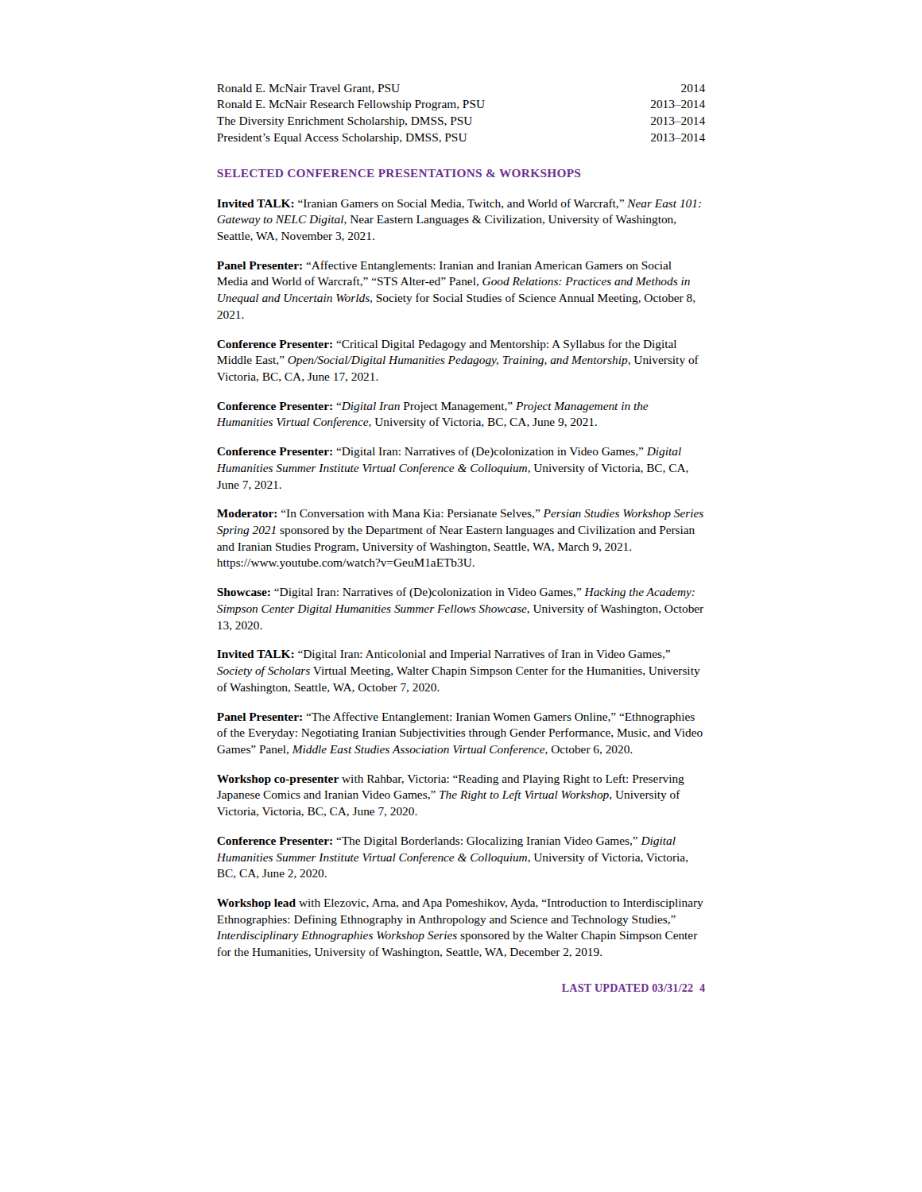Ronald E. McNair Travel Grant, PSU 2014
Ronald E. McNair Research Fellowship Program, PSU 2013–2014
The Diversity Enrichment Scholarship, DMSS, PSU 2013–2014
President’s Equal Access Scholarship, DMSS, PSU 2013–2014
Selected Conference Presentations & Workshops
Invited TALK: “Iranian Gamers on Social Media, Twitch, and World of Warcraft,” Near East 101: Gateway to NELC Digital, Near Eastern Languages & Civilization, University of Washington, Seattle, WA, November 3, 2021.
Panel Presenter: “Affective Entanglements: Iranian and Iranian American Gamers on Social Media and World of Warcraft,” “STS Alter-ed” Panel, Good Relations: Practices and Methods in Unequal and Uncertain Worlds, Society for Social Studies of Science Annual Meeting, October 8, 2021.
Conference Presenter: “Critical Digital Pedagogy and Mentorship: A Syllabus for the Digital Middle East,” Open/Social/Digital Humanities Pedagogy, Training, and Mentorship, University of Victoria, BC, CA, June 17, 2021.
Conference Presenter: “Digital Iran Project Management,” Project Management in the Humanities Virtual Conference, University of Victoria, BC, CA, June 9, 2021.
Conference Presenter: “Digital Iran: Narratives of (De)colonization in Video Games,” Digital Humanities Summer Institute Virtual Conference & Colloquium, University of Victoria, BC, CA, June 7, 2021.
Moderator: “In Conversation with Mana Kia: Persianate Selves,” Persian Studies Workshop Series Spring 2021 sponsored by the Department of Near Eastern languages and Civilization and Persian and Iranian Studies Program, University of Washington, Seattle, WA, March 9, 2021. https://www.youtube.com/watch?v=GeuM1aETb3U.
Showcase: “Digital Iran: Narratives of (De)colonization in Video Games,” Hacking the Academy: Simpson Center Digital Humanities Summer Fellows Showcase, University of Washington, October 13, 2020.
Invited TALK: “Digital Iran: Anticolonial and Imperial Narratives of Iran in Video Games,” Society of Scholars Virtual Meeting, Walter Chapin Simpson Center for the Humanities, University of Washington, Seattle, WA, October 7, 2020.
Panel Presenter: “The Affective Entanglement: Iranian Women Gamers Online,” “Ethnographies of the Everyday: Negotiating Iranian Subjectivities through Gender Performance, Music, and Video Games” Panel, Middle East Studies Association Virtual Conference, October 6, 2020.
Workshop co-presenter with Rahbar, Victoria: “Reading and Playing Right to Left: Preserving Japanese Comics and Iranian Video Games,” The Right to Left Virtual Workshop, University of Victoria, Victoria, BC, CA, June 7, 2020.
Conference Presenter: “The Digital Borderlands: Glocalizing Iranian Video Games,” Digital Humanities Summer Institute Virtual Conference & Colloquium, University of Victoria, Victoria, BC, CA, June 2, 2020.
Workshop lead with Elezovic, Arna, and Apa Pomeshikov, Ayda, “Introduction to Interdisciplinary Ethnographies: Defining Ethnography in Anthropology and Science and Technology Studies,” Interdisciplinary Ethnographies Workshop Series sponsored by the Walter Chapin Simpson Center for the Humanities, University of Washington, Seattle, WA, December 2, 2019.
LAST UPDATED 03/31/22 4